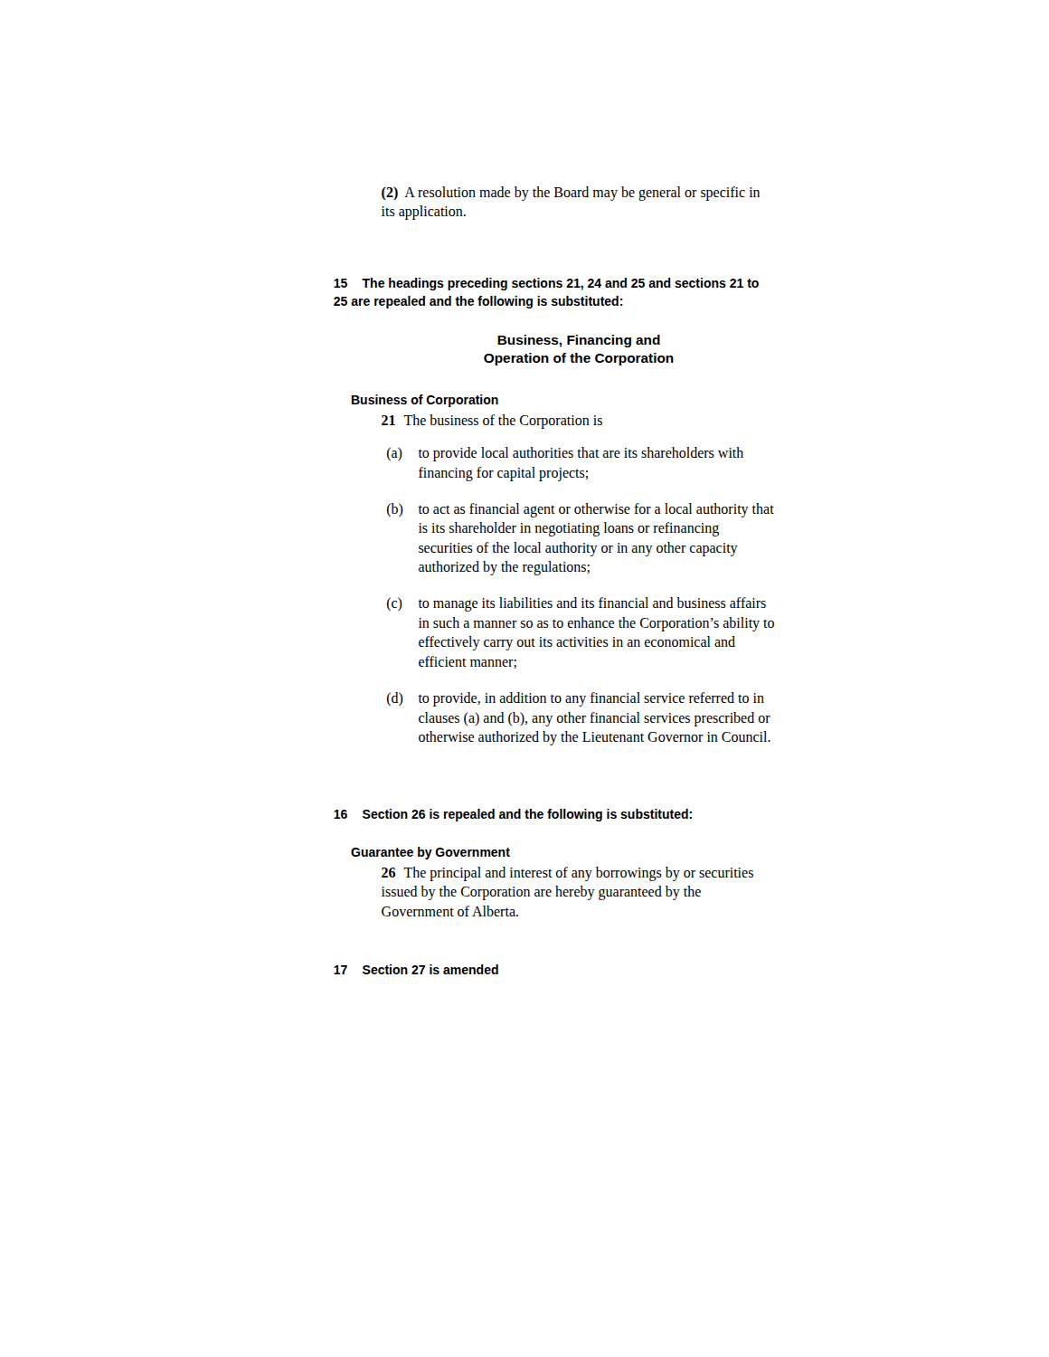(2) A resolution made by the Board may be general or specific in its application.
15 The headings preceding sections 21, 24 and 25 and sections 21 to 25 are repealed and the following is substituted:
Business, Financing and
Operation of the Corporation
Business of Corporation
21 The business of the Corporation is
(a) to provide local authorities that are its shareholders with financing for capital projects;
(b) to act as financial agent or otherwise for a local authority that is its shareholder in negotiating loans or refinancing securities of the local authority or in any other capacity authorized by the regulations;
(c) to manage its liabilities and its financial and business affairs in such a manner so as to enhance the Corporation’s ability to effectively carry out its activities in an economical and efficient manner;
(d) to provide, in addition to any financial service referred to in clauses (a) and (b), any other financial services prescribed or otherwise authorized by the Lieutenant Governor in Council.
16 Section 26 is repealed and the following is substituted:
Guarantee by Government
26 The principal and interest of any borrowings by or securities issued by the Corporation are hereby guaranteed by the Government of Alberta.
17 Section 27 is amended